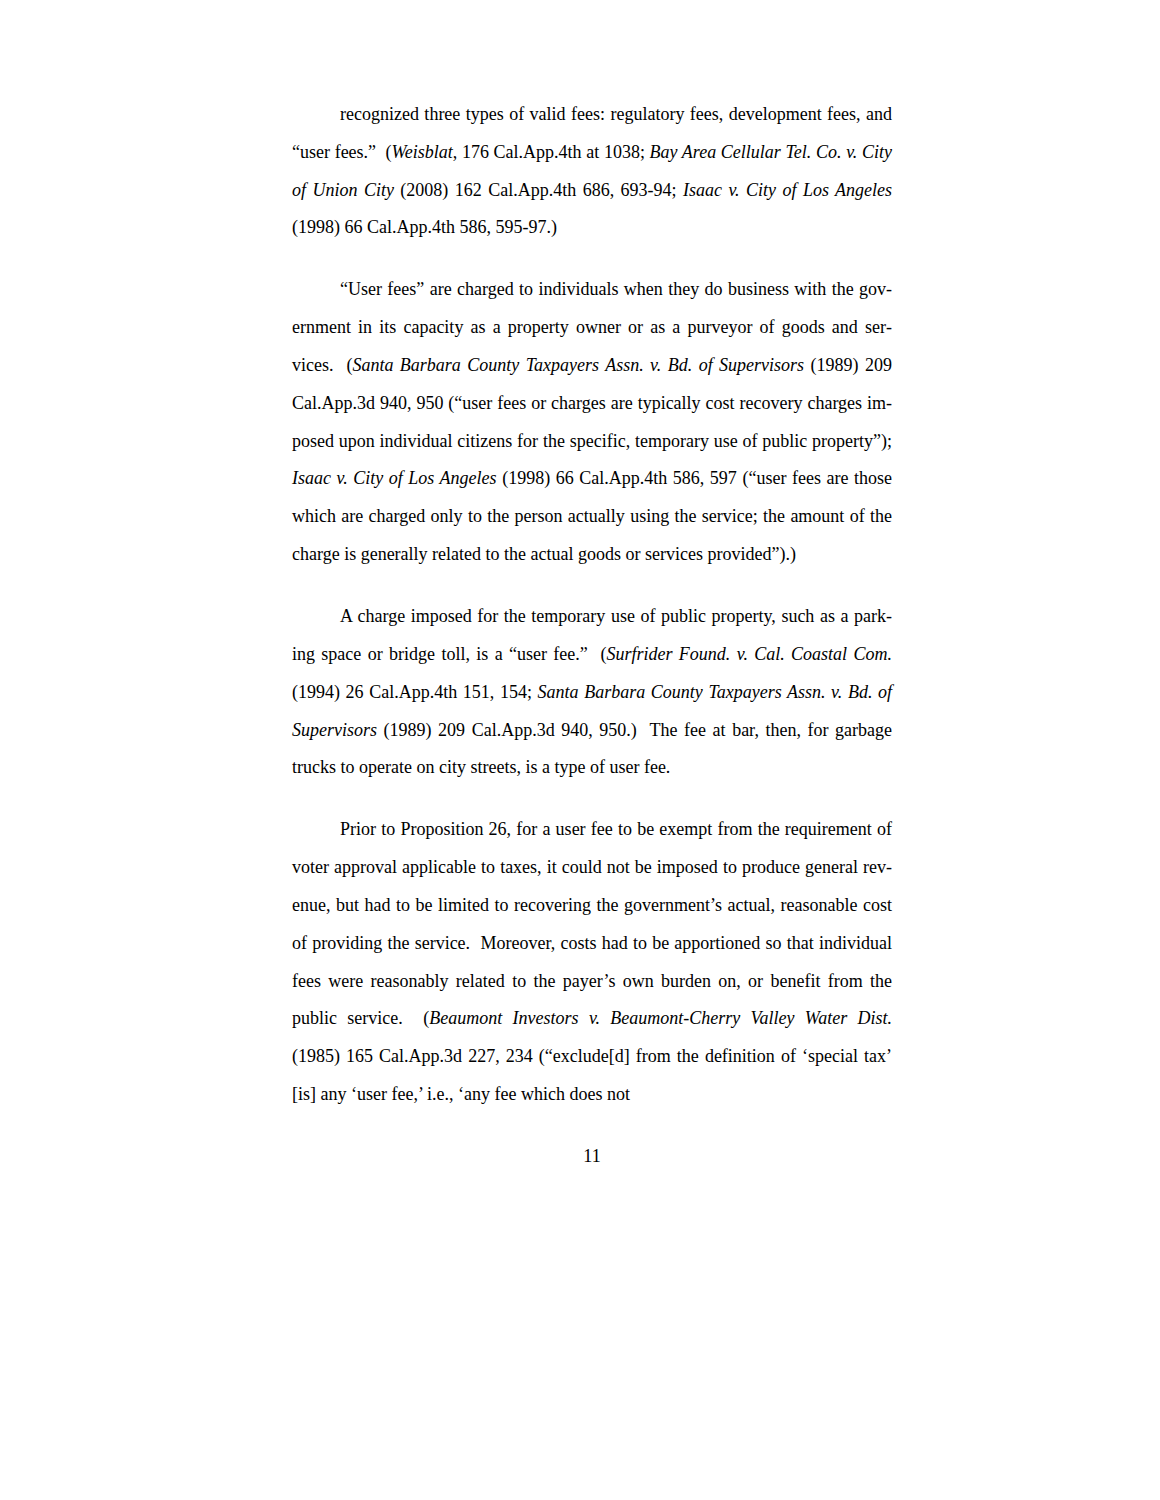recognized three types of valid fees: regulatory fees, development fees, and “user fees.” (Weisblat, 176 Cal.App.4th at 1038; Bay Area Cellular Tel. Co. v. City of Union City (2008) 162 Cal.App.4th 686, 693-94; Isaac v. City of Los Angeles (1998) 66 Cal.App.4th 586, 595-97.)
“User fees” are charged to individuals when they do business with the government in its capacity as a property owner or as a purveyor of goods and services. (Santa Barbara County Taxpayers Assn. v. Bd. of Supervisors (1989) 209 Cal.App.3d 940, 950 (“user fees or charges are typically cost recovery charges imposed upon individual citizens for the specific, temporary use of public property”); Isaac v. City of Los Angeles (1998) 66 Cal.App.4th 586, 597 (“user fees are those which are charged only to the person actually using the service; the amount of the charge is generally related to the actual goods or services provided”).)
A charge imposed for the temporary use of public property, such as a parking space or bridge toll, is a “user fee.” (Surfrider Found. v. Cal. Coastal Com. (1994) 26 Cal.App.4th 151, 154; Santa Barbara County Taxpayers Assn. v. Bd. of Supervisors (1989) 209 Cal.App.3d 940, 950.) The fee at bar, then, for garbage trucks to operate on city streets, is a type of user fee.
Prior to Proposition 26, for a user fee to be exempt from the requirement of voter approval applicable to taxes, it could not be imposed to produce general revenue, but had to be limited to recovering the government’s actual, reasonable cost of providing the service. Moreover, costs had to be apportioned so that individual fees were reasonably related to the payer’s own burden on, or benefit from the public service. (Beaumont Investors v. Beaumont-Cherry Valley Water Dist. (1985) 165 Cal.App.3d 227, 234 (“exclude[d] from the definition of ‘special tax’ [is] any ‘user fee,’ i.e., ‘any fee which does not
11